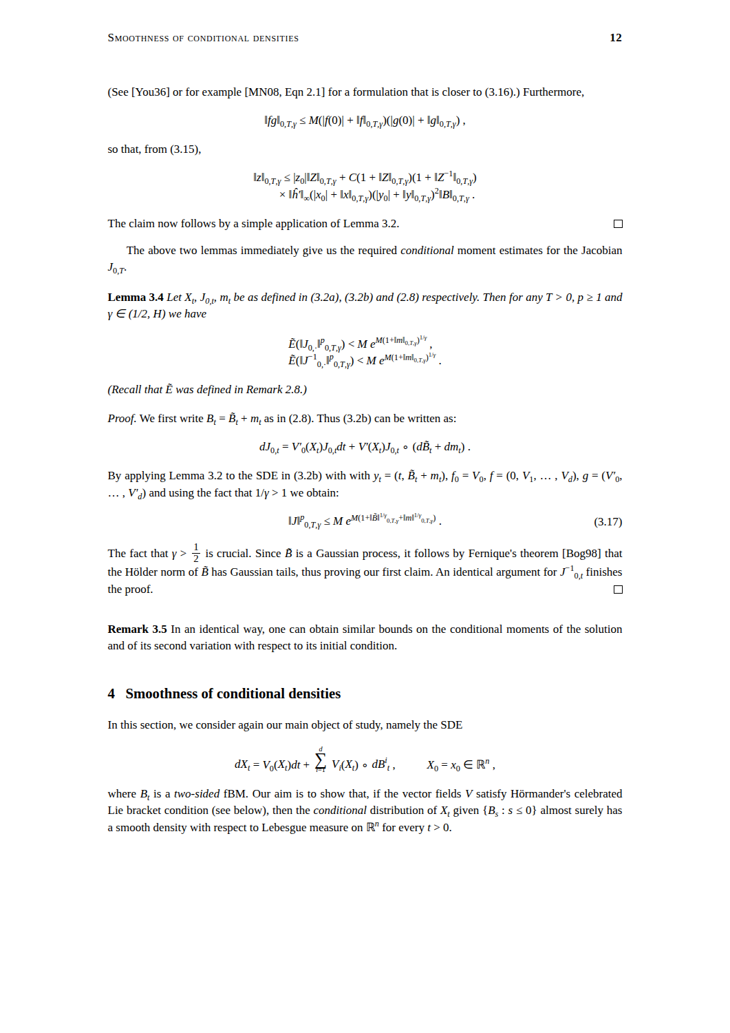Smoothness of conditional densities 12
(See [You36] or for example [MN08, Eqn 2.1] for a formulation that is closer to (3.16).) Furthermore,
‖fg‖0,T,γ ≤ M(|f(0)| + ‖f‖0,T,γ)(|g(0)| + ‖g‖0,T,γ) ,
so that, from (3.15),
‖z‖0,T,γ ≤ |z0|‖Z‖0,T,γ + C(1 + ‖Z‖0,T,γ)(1 + ‖Z−1‖0,T,γ)
× ‖ĥ′‖∞(|x0| + ‖x‖0,T,γ)(|y0| + ‖y‖0,T,γ)2‖B‖0,T,γ .
The claim now follows by a simple application of Lemma 3.2.
The above two lemmas immediately give us the required conditional moment estimates for the Jacobian J0,T.
Lemma 3.4 Let Xt, J0,t, mt be as defined in (3.2a), (3.2b) and (2.8) respectively. Then for any T > 0, p ≥ 1 and γ ∈ (1/2, H) we have
Ẽ(‖J0,·‖p0,T,γ) < M eM(1+‖m‖0,T,γ)1/γ ,
Ẽ(‖J−10,·‖p0,T,γ) < M eM(1+‖m‖0,T,γ)1/γ .
(Recall that Ẽ was defined in Remark 2.8.)
Proof. We first write Bt = B̃t + mt as in (2.8). Thus (3.2b) can be written as:
dJ0,t = V′0(Xt)J0,tdt + V′(Xt)J0,t ∘ (dB̃t + dmt) .
By applying Lemma 3.2 to the SDE in (3.2b) with with yt = (t, B̃t + mt), f0 = V0, f = (0, V1, … , Vd), g = (V′0, … , V′d) and using the fact that 1/γ > 1 we obtain:
‖J‖p0,T,γ ≤ M eM(1+‖B̃‖1/γ0,T,γ+‖m‖1/γ0,T,γ) .
(3.17)
The fact that γ > 12 is crucial. Since B̃ is a Gaussian process, it follows by Fernique's theorem [Bog98] that the Hölder norm of B̃ has Gaussian tails, thus proving our first claim. An identical argument for J−10,t finishes the proof.
Remark 3.5 In an identical way, one can obtain similar bounds on the conditional moments of the solution and of its second variation with respect to its initial condition.
4 Smoothness of conditional densities
In this section, we consider again our main object of study, namely the SDE
dXt = V0(Xt)dt + d∑i=1 Vi(Xt) ∘ dBit , X0 = x0 ∈ ℝn ,
where Bt is a two-sided fBM. Our aim is to show that, if the vector fields V satisfy Hörmander's celebrated Lie bracket condition (see below), then the conditional distribution of Xt given {Bs : s ≤ 0} almost surely has a smooth density with respect to Lebesgue measure on ℝn for every t > 0.